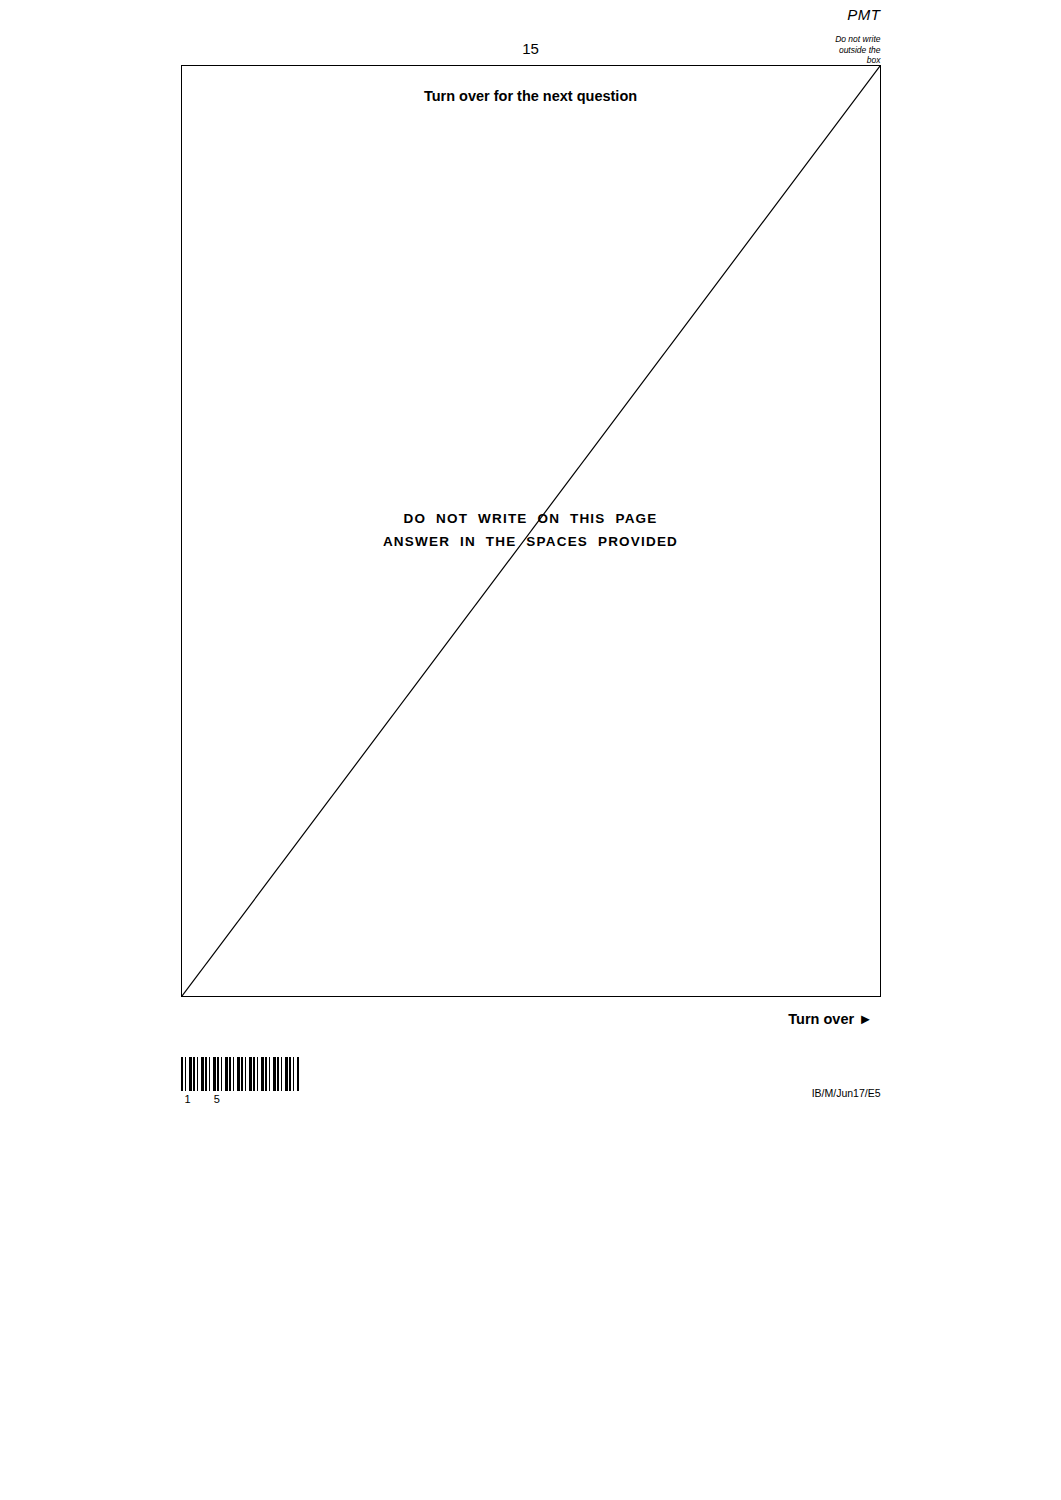PMT
15
Do not write
outside the
box
Turn over for the next question
DO NOT WRITE ON THIS PAGE
ANSWER IN THE SPACES PROVIDED
Turn over ►
1 5
IB/M/Jun17/E5